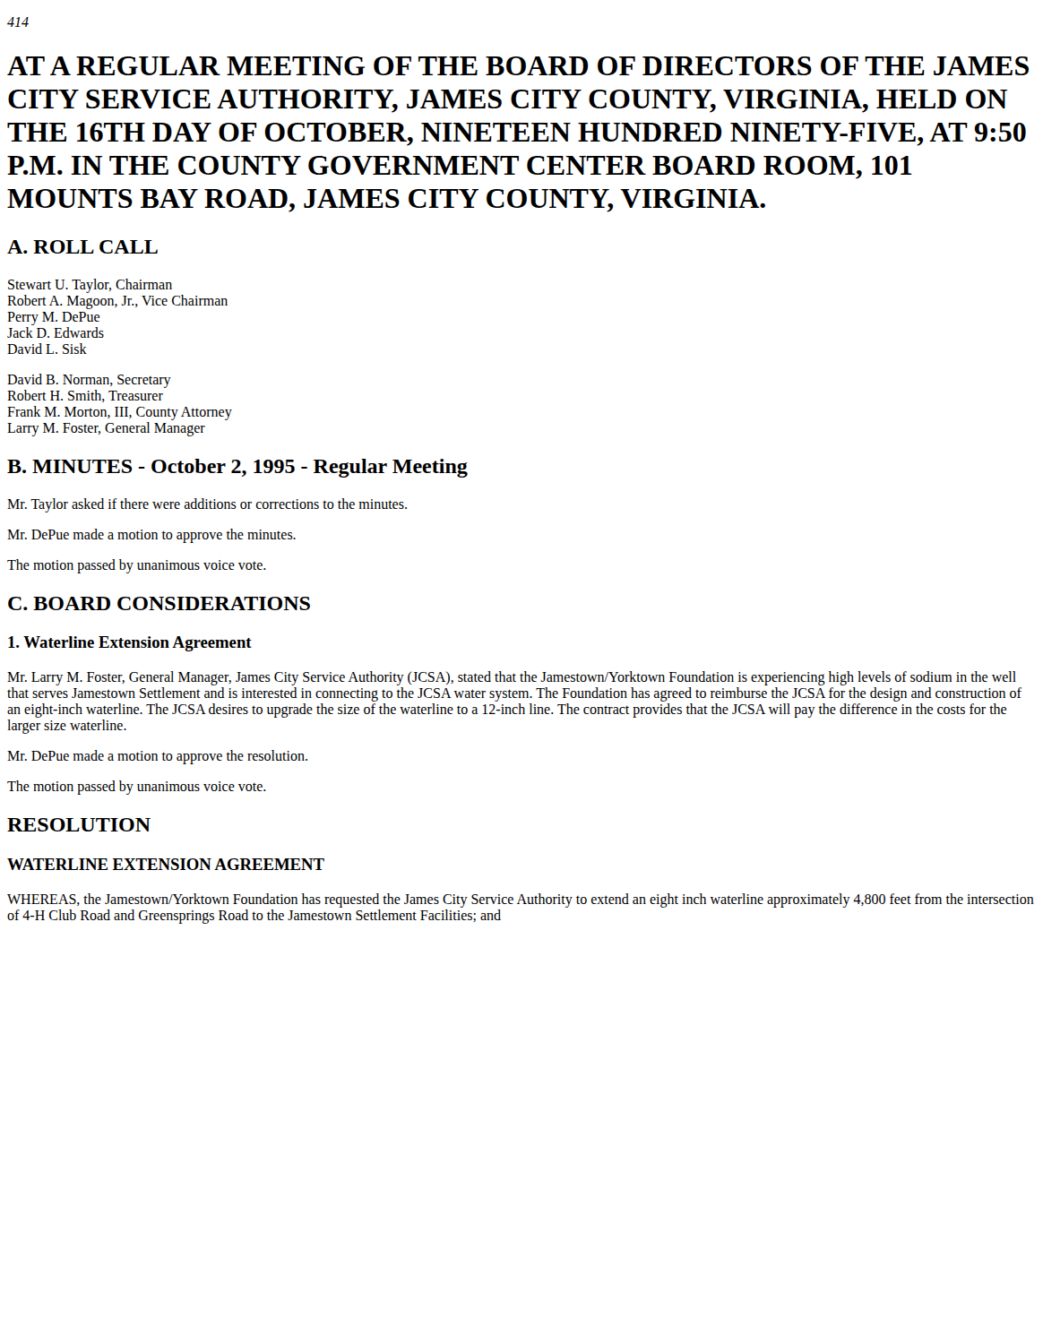414
AT A REGULAR MEETING OF THE BOARD OF DIRECTORS OF THE JAMES CITY SERVICE AUTHORITY, JAMES CITY COUNTY, VIRGINIA, HELD ON THE 16TH DAY OF OCTOBER, NINETEEN HUNDRED NINETY-FIVE, AT 9:50 P.M. IN THE COUNTY GOVERNMENT CENTER BOARD ROOM, 101 MOUNTS BAY ROAD, JAMES CITY COUNTY, VIRGINIA.
A. ROLL CALL
Stewart U. Taylor, Chairman
Robert A. Magoon, Jr., Vice Chairman
Perry M. DePue
Jack D. Edwards
David L. Sisk
David B. Norman, Secretary
Robert H. Smith, Treasurer
Frank M. Morton, III, County Attorney
Larry M. Foster, General Manager
B. MINUTES - October 2, 1995 - Regular Meeting
Mr. Taylor asked if there were additions or corrections to the minutes.
Mr. DePue made a motion to approve the minutes.
The motion passed by unanimous voice vote.
C. BOARD CONSIDERATIONS
1. Waterline Extension Agreement
Mr. Larry M. Foster, General Manager, James City Service Authority (JCSA), stated that the Jamestown/Yorktown Foundation is experiencing high levels of sodium in the well that serves Jamestown Settlement and is interested in connecting to the JCSA water system. The Foundation has agreed to reimburse the JCSA for the design and construction of an eight-inch waterline. The JCSA desires to upgrade the size of the waterline to a 12-inch line. The contract provides that the JCSA will pay the difference in the costs for the larger size waterline.
Mr. DePue made a motion to approve the resolution.
The motion passed by unanimous voice vote.
RESOLUTION
WATERLINE EXTENSION AGREEMENT
WHEREAS, the Jamestown/Yorktown Foundation has requested the James City Service Authority to extend an eight inch waterline approximately 4,800 feet from the intersection of 4-H Club Road and Greensprings Road to the Jamestown Settlement Facilities; and